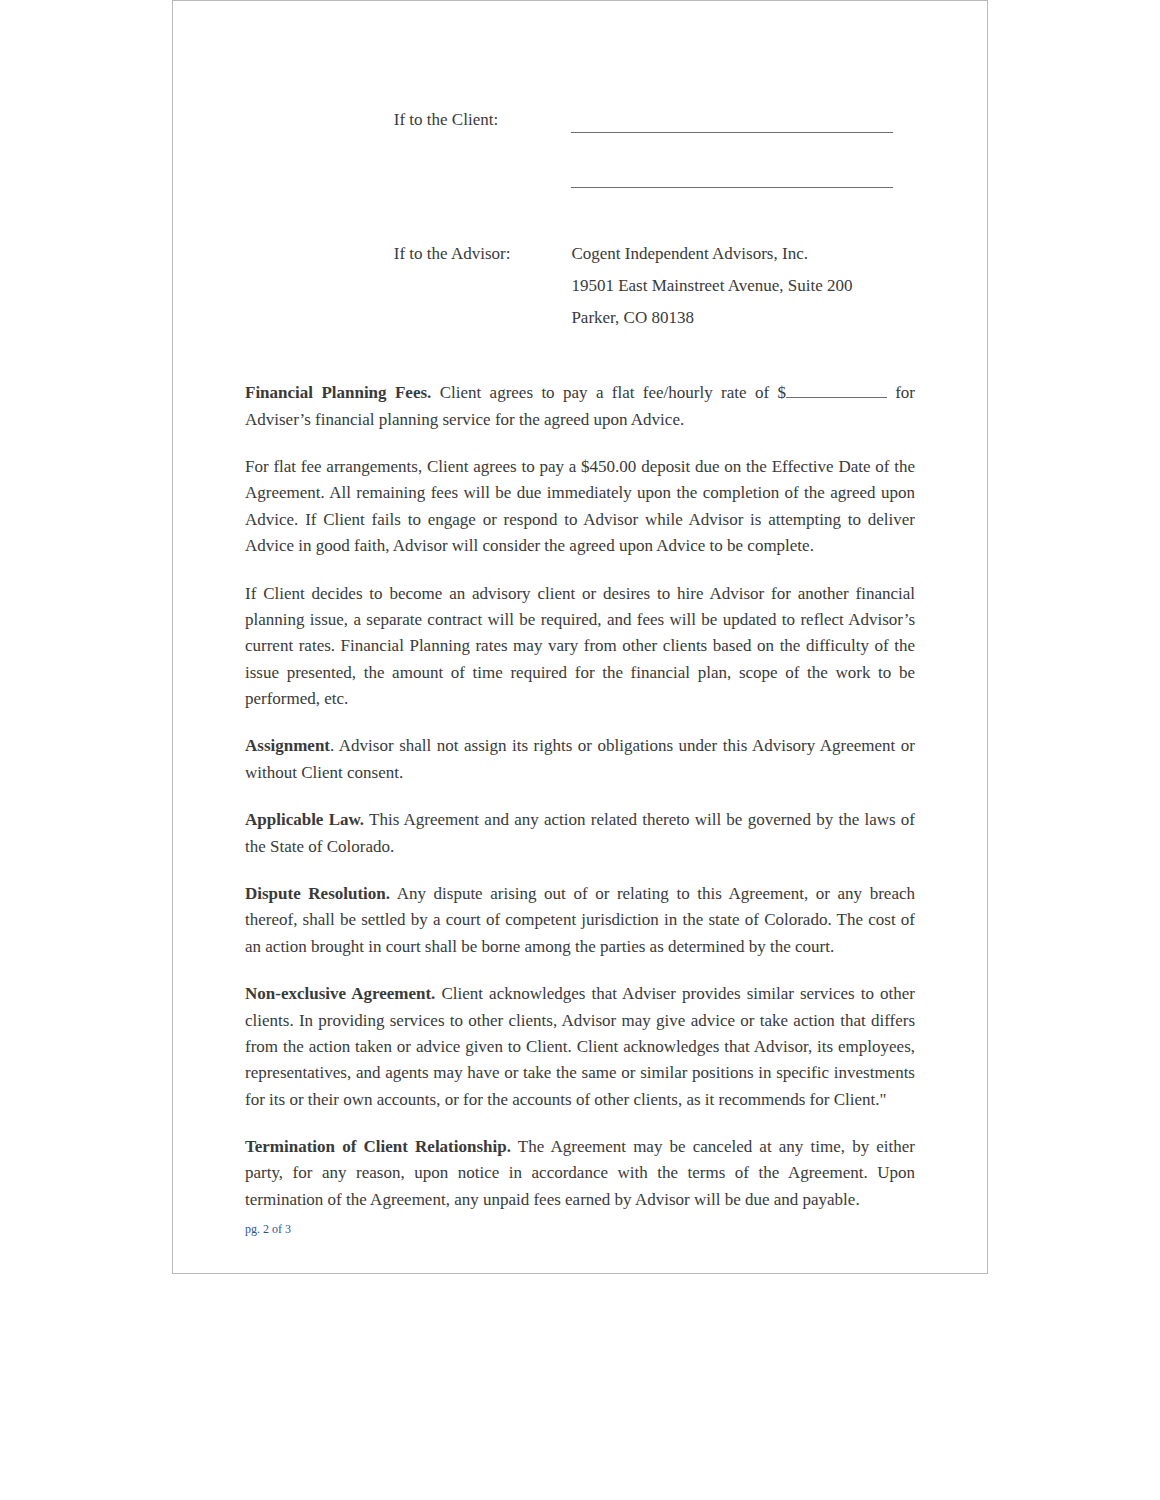If to the Client:
If to the Advisor:
Cogent Independent Advisors, Inc.
19501 East Mainstreet Avenue, Suite 200
Parker, CO 80138
Financial Planning Fees. Client agrees to pay a flat fee/hourly rate of $ for Adviser’s financial planning service for the agreed upon Advice.
For flat fee arrangements, Client agrees to pay a $450.00 deposit due on the Effective Date of the Agreement. All remaining fees will be due immediately upon the completion of the agreed upon Advice. If Client fails to engage or respond to Advisor while Advisor is attempting to deliver Advice in good faith, Advisor will consider the agreed upon Advice to be complete.
If Client decides to become an advisory client or desires to hire Advisor for another financial planning issue, a separate contract will be required, and fees will be updated to reflect Advisor’s current rates. Financial Planning rates may vary from other clients based on the difficulty of the issue presented, the amount of time required for the financial plan, scope of the work to be performed, etc.
Assignment. Advisor shall not assign its rights or obligations under this Advisory Agreement or without Client consent.
Applicable Law. This Agreement and any action related thereto will be governed by the laws of the State of Colorado.
Dispute Resolution. Any dispute arising out of or relating to this Agreement, or any breach thereof, shall be settled by a court of competent jurisdiction in the state of Colorado. The cost of an action brought in court shall be borne among the parties as determined by the court.
Non-exclusive Agreement. Client acknowledges that Adviser provides similar services to other clients. In providing services to other clients, Advisor may give advice or take action that differs from the action taken or advice given to Client. Client acknowledges that Advisor, its employees, representatives, and agents may have or take the same or similar positions in specific investments for its or their own accounts, or for the accounts of other clients, as it recommends for Client."
Termination of Client Relationship. The Agreement may be canceled at any time, by either party, for any reason, upon notice in accordance with the terms of the Agreement. Upon termination of the Agreement, any unpaid fees earned by Advisor will be due and payable.
pg. 2 of 3